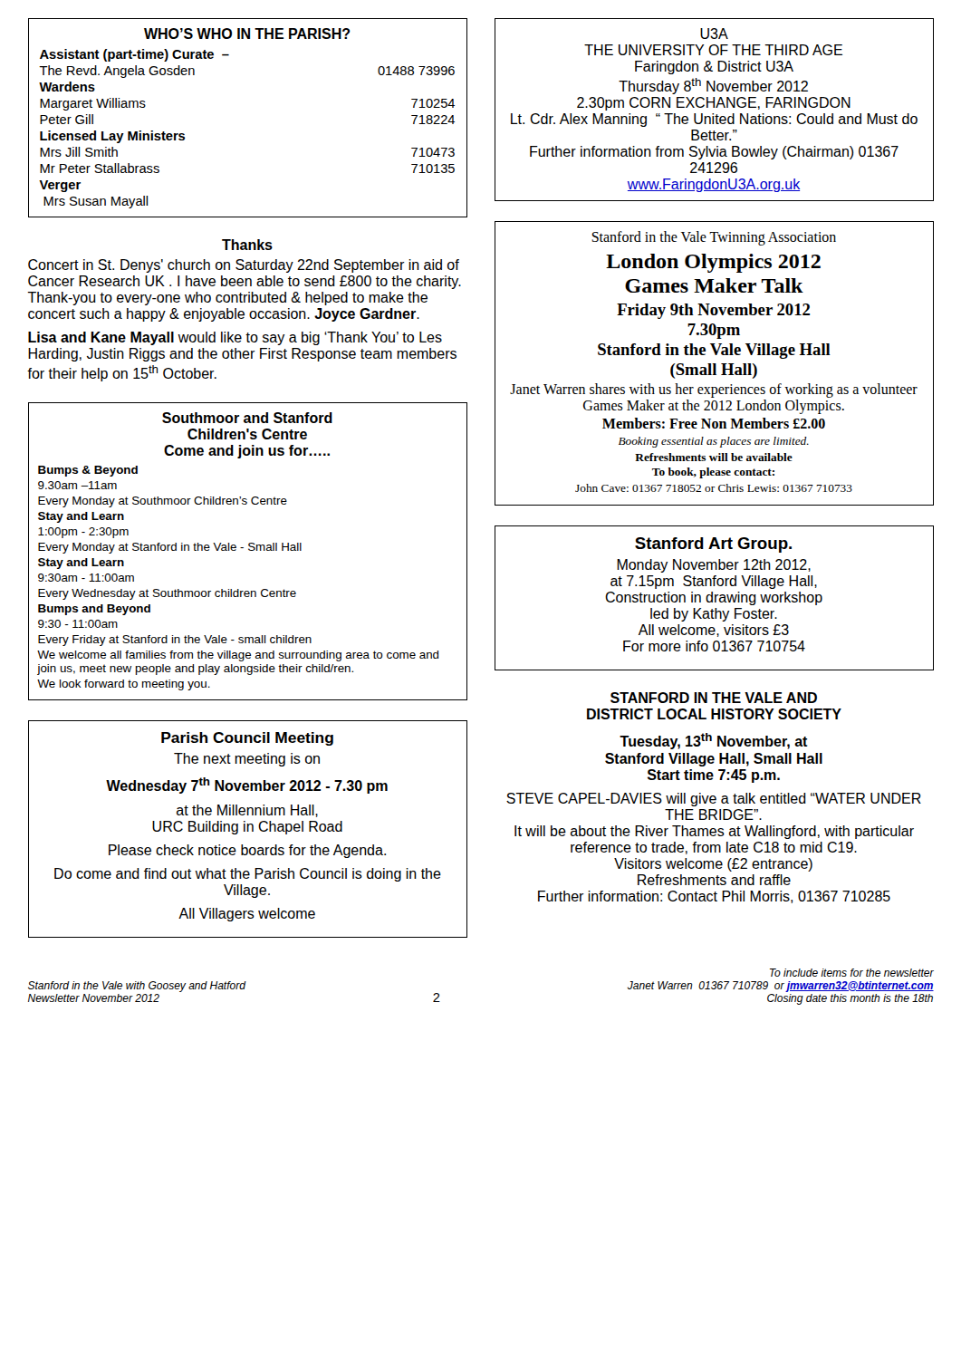WHO’S WHO IN THE PARISH?
| Assistant (part-time) Curate – |
| The Revd. Angela Gosden | 01488 73996 |
| Wardens |
| Margaret Williams | 710254 |
| Peter Gill | 718224 |
| Licensed Lay Ministers |
| Mrs Jill Smith | 710473 |
| Mr Peter Stallabrass | 710135 |
| Verger |
| Mrs Susan Mayall |
Thanks
Concert in St. Denys' church on Saturday 22nd September in aid of Cancer Research UK . I have been able to send £800 to the charity. Thank-you to every-one who contributed & helped to make the concert such a happy & enjoyable occasion. Joyce Gardner.
Lisa and Kane Mayall would like to say a big ‘Thank You’ to Les Harding, Justin Riggs and the other First Response team members for their help on 15th October.
Southmoor and Stanford
Children's Centre
Come and join us for…..
Bumps & Beyond
9.30am –11am
Every Monday at Southmoor Children’s Centre
Stay and Learn
1:00pm - 2:30pm
Every Monday at Stanford in the Vale - Small Hall
Stay and Learn
9:30am - 11:00am
Every Wednesday at Southmoor children Centre
Bumps and Beyond
9:30 - 11:00am
Every Friday at Stanford in the Vale - small children
We welcome all families from the village and surrounding area to come and join us, meet new people and play alongside their child/ren.
We look forward to meeting you.
Parish Council Meeting
The next meeting is on
Wednesday 7th November 2012 - 7.30 pm
at the Millennium Hall,
URC Building in Chapel Road
Please check notice boards for the Agenda.
Do come and find out what the Parish Council is doing in the Village.
All Villagers welcome
U3A
THE UNIVERSITY OF THE THIRD AGE
Faringdon & District U3A
Thursday 8th November 2012
2.30pm CORN EXCHANGE, FARINGDON
Lt. Cdr. Alex Manning “ The United Nations: Could and Must do Better.”
Further information from Sylvia Bowley (Chairman) 01367 241296
www.FaringdonU3A.org.uk
Stanford in the Vale Twinning Association
London Olympics 2012
Games Maker Talk
Friday 9th November 2012
7.30pm
Stanford in the Vale Village Hall
(Small Hall)
Janet Warren shares with us her experiences of working as a volunteer Games Maker at the 2012 London Olympics.
Members: Free Non Members £2.00
Booking essential as places are limited.
Refreshments will be available
To book, please contact:
John Cave: 01367 718052 or Chris Lewis: 01367 710733
Stanford Art Group.
Monday November 12th 2012,
at 7.15pm Stanford Village Hall,
Construction in drawing workshop
led by Kathy Foster.
All welcome, visitors £3
For more info 01367 710754
STANFORD IN THE VALE AND
DISTRICT LOCAL HISTORY SOCIETY
Tuesday, 13th November, at
Stanford Village Hall, Small Hall
Start time 7:45 p.m.
STEVE CAPEL-DAVIES will give a talk entitled “WATER UNDER THE BRIDGE”.
It will be about the River Thames at Wallingford, with particular reference to trade, from late C18 to mid C19.
Visitors welcome (£2 entrance)
Refreshments and raffle
Further information: Contact Phil Morris, 01367 710285
Stanford in the Vale with Goosey and Hatford
Newsletter November 2012
2
To include items for the newsletter
Janet Warren 01367 710789 or jmwarren32@btinternet.com
Closing date this month is the 18th